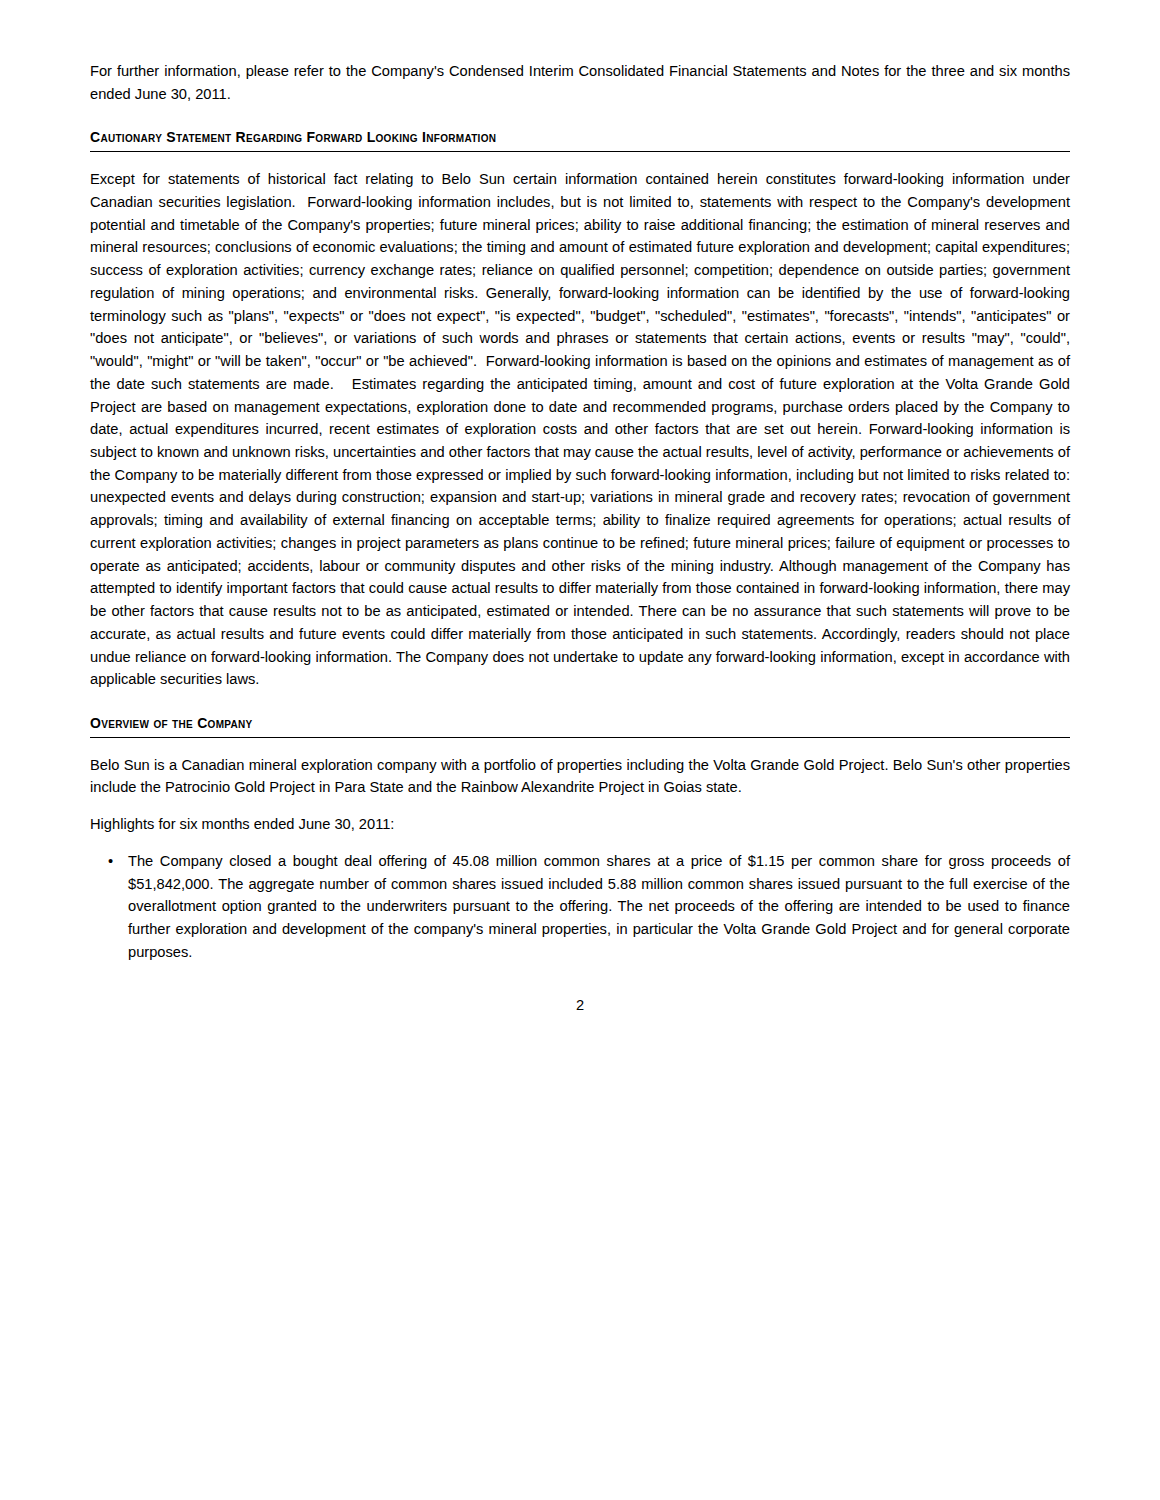For further information, please refer to the Company's Condensed Interim Consolidated Financial Statements and Notes for the three and six months ended June 30, 2011.
Cautionary Statement Regarding Forward Looking Information
Except for statements of historical fact relating to Belo Sun certain information contained herein constitutes forward-looking information under Canadian securities legislation. Forward-looking information includes, but is not limited to, statements with respect to the Company's development potential and timetable of the Company's properties; future mineral prices; ability to raise additional financing; the estimation of mineral reserves and mineral resources; conclusions of economic evaluations; the timing and amount of estimated future exploration and development; capital expenditures; success of exploration activities; currency exchange rates; reliance on qualified personnel; competition; dependence on outside parties; government regulation of mining operations; and environmental risks. Generally, forward-looking information can be identified by the use of forward-looking terminology such as "plans", "expects" or "does not expect", "is expected", "budget", "scheduled", "estimates", "forecasts", "intends", "anticipates" or "does not anticipate", or "believes", or variations of such words and phrases or statements that certain actions, events or results "may", "could", "would", "might" or "will be taken", "occur" or "be achieved". Forward-looking information is based on the opinions and estimates of management as of the date such statements are made. Estimates regarding the anticipated timing, amount and cost of future exploration at the Volta Grande Gold Project are based on management expectations, exploration done to date and recommended programs, purchase orders placed by the Company to date, actual expenditures incurred, recent estimates of exploration costs and other factors that are set out herein. Forward-looking information is subject to known and unknown risks, uncertainties and other factors that may cause the actual results, level of activity, performance or achievements of the Company to be materially different from those expressed or implied by such forward-looking information, including but not limited to risks related to: unexpected events and delays during construction; expansion and start-up; variations in mineral grade and recovery rates; revocation of government approvals; timing and availability of external financing on acceptable terms; ability to finalize required agreements for operations; actual results of current exploration activities; changes in project parameters as plans continue to be refined; future mineral prices; failure of equipment or processes to operate as anticipated; accidents, labour or community disputes and other risks of the mining industry. Although management of the Company has attempted to identify important factors that could cause actual results to differ materially from those contained in forward-looking information, there may be other factors that cause results not to be as anticipated, estimated or intended. There can be no assurance that such statements will prove to be accurate, as actual results and future events could differ materially from those anticipated in such statements. Accordingly, readers should not place undue reliance on forward-looking information. The Company does not undertake to update any forward-looking information, except in accordance with applicable securities laws.
Overview of the Company
Belo Sun is a Canadian mineral exploration company with a portfolio of properties including the Volta Grande Gold Project. Belo Sun's other properties include the Patrocinio Gold Project in Para State and the Rainbow Alexandrite Project in Goias state.
Highlights for six months ended June 30, 2011:
The Company closed a bought deal offering of 45.08 million common shares at a price of $1.15 per common share for gross proceeds of $51,842,000. The aggregate number of common shares issued included 5.88 million common shares issued pursuant to the full exercise of the overallotment option granted to the underwriters pursuant to the offering. The net proceeds of the offering are intended to be used to finance further exploration and development of the company's mineral properties, in particular the Volta Grande Gold Project and for general corporate purposes.
2